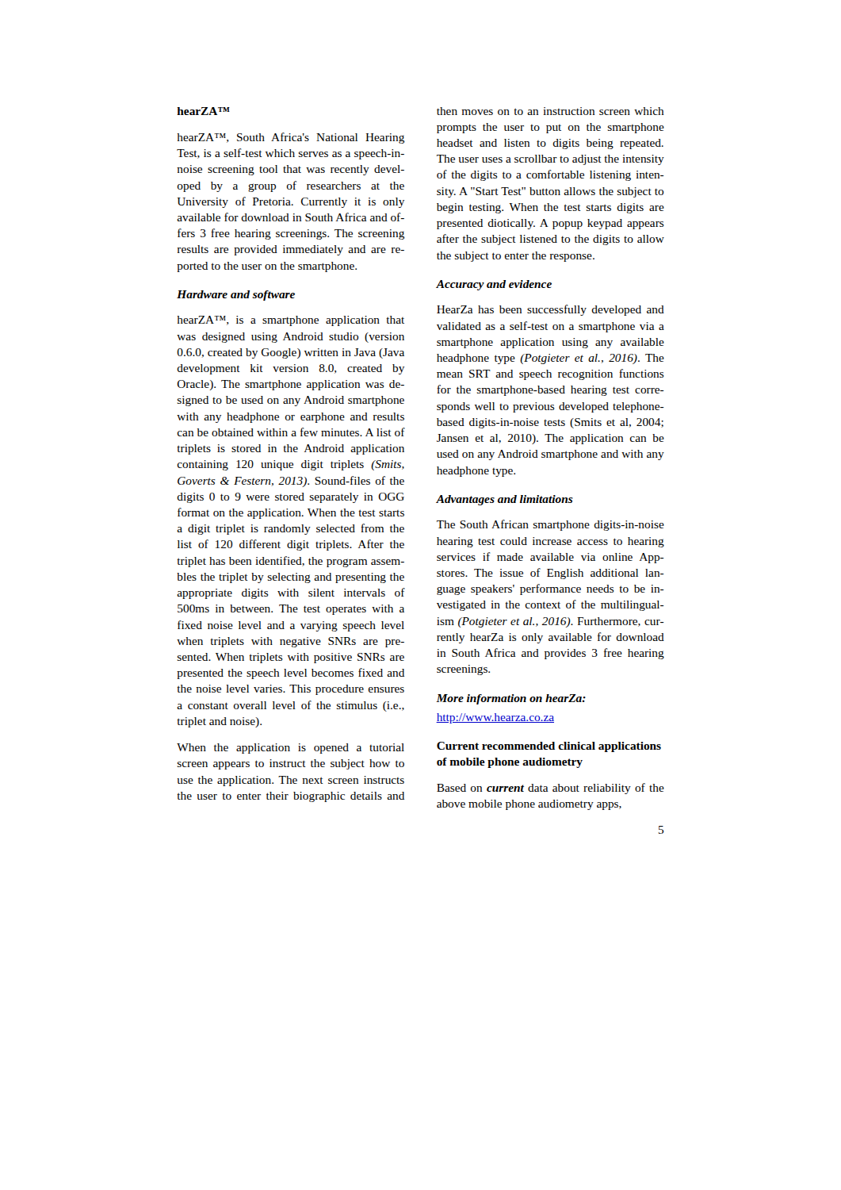hearZA™
hearZA™, South Africa's National Hearing Test, is a self-test which serves as a speech-in-noise screening tool that was recently developed by a group of researchers at the University of Pretoria. Currently it is only available for download in South Africa and offers 3 free hearing screenings. The screening results are provided immediately and are reported to the user on the smartphone.
Hardware and software
hearZA™, is a smartphone application that was designed using Android studio (version 0.6.0, created by Google) written in Java (Java development kit version 8.0, created by Oracle). The smartphone application was designed to be used on any Android smartphone with any headphone or earphone and results can be obtained within a few minutes. A list of triplets is stored in the Android application containing 120 unique digit triplets (Smits, Goverts & Festern, 2013). Sound-files of the digits 0 to 9 were stored separately in OGG format on the application. When the test starts a digit triplet is randomly selected from the list of 120 different digit triplets. After the triplet has been identified, the program assembles the triplet by selecting and presenting the appropriate digits with silent intervals of 500ms in between. The test operates with a fixed noise level and a varying speech level when triplets with negative SNRs are presented. When triplets with positive SNRs are presented the speech level becomes fixed and the noise level varies. This procedure ensures a constant overall level of the stimulus (i.e., triplet and noise).
When the application is opened a tutorial screen appears to instruct the subject how to use the application. The next screen instructs the user to enter their biographic details and then moves on to an instruction screen which prompts the user to put on the smartphone headset and listen to digits being repeated. The user uses a scrollbar to adjust the intensity of the digits to a comfortable listening intensity. A "Start Test" button allows the subject to begin testing. When the test starts digits are presented diotically. A popup keypad appears after the subject listened to the digits to allow the subject to enter the response.
Accuracy and evidence
HearZa has been successfully developed and validated as a self-test on a smartphone via a smartphone application using any available headphone type (Potgieter et al., 2016). The mean SRT and speech recognition functions for the smartphone-based hearing test corresponds well to previous developed telephone-based digits-in-noise tests (Smits et al, 2004; Jansen et al, 2010). The application can be used on any Android smartphone and with any headphone type.
Advantages and limitations
The South African smartphone digits-in-noise hearing test could increase access to hearing services if made available via online App-stores. The issue of English additional language speakers' performance needs to be investigated in the context of the multilingualism (Potgieter et al., 2016). Furthermore, currently hearZa is only available for download in South Africa and provides 3 free hearing screenings.
More information on hearZa:
http://www.hearza.co.za
Current recommended clinical applications of mobile phone audiometry
Based on current data about reliability of the above mobile phone audiometry apps,
5